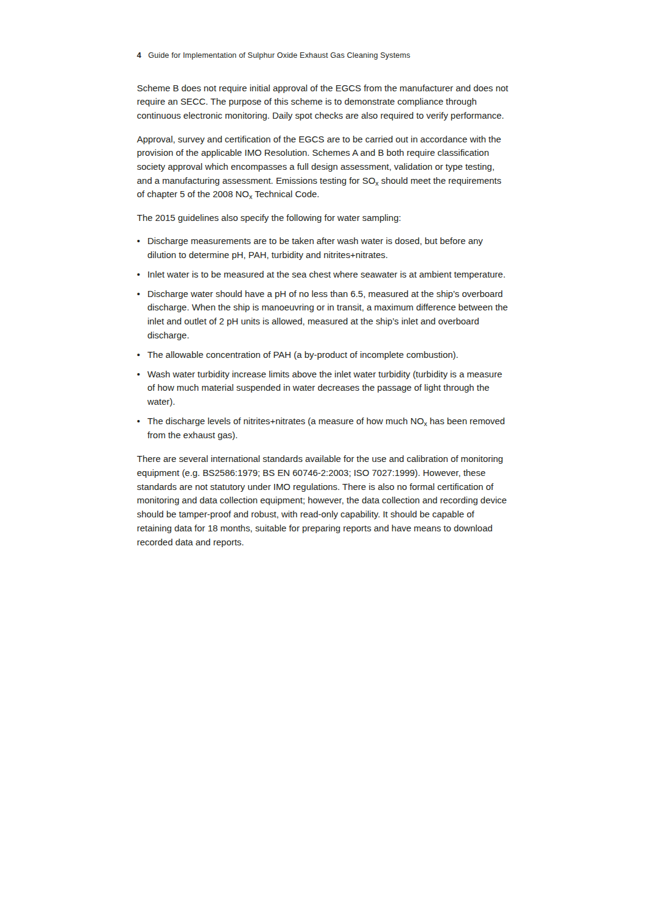4 Guide for Implementation of Sulphur Oxide Exhaust Gas Cleaning Systems
Scheme B does not require initial approval of the EGCS from the manufacturer and does not require an SECC. The purpose of this scheme is to demonstrate compliance through continuous electronic monitoring. Daily spot checks are also required to verify performance.
Approval, survey and certification of the EGCS are to be carried out in accordance with the provision of the applicable IMO Resolution. Schemes A and B both require classification society approval which encompasses a full design assessment, validation or type testing, and a manufacturing assessment. Emissions testing for SOx should meet the requirements of chapter 5 of the 2008 NOx Technical Code.
The 2015 guidelines also specify the following for water sampling:
Discharge measurements are to be taken after wash water is dosed, but before any dilution to determine pH, PAH, turbidity and nitrites+nitrates.
Inlet water is to be measured at the sea chest where seawater is at ambient temperature.
Discharge water should have a pH of no less than 6.5, measured at the ship’s overboard discharge. When the ship is manoeuvring or in transit, a maximum difference between the inlet and outlet of 2 pH units is allowed, measured at the ship’s inlet and overboard discharge.
The allowable concentration of PAH (a by-product of incomplete combustion).
Wash water turbidity increase limits above the inlet water turbidity (turbidity is a measure of how much material suspended in water decreases the passage of light through the water).
The discharge levels of nitrites+nitrates (a measure of how much NOx has been removed from the exhaust gas).
There are several international standards available for the use and calibration of monitoring equipment (e.g. BS2586:1979; BS EN 60746-2:2003; ISO 7027:1999). However, these standards are not statutory under IMO regulations. There is also no formal certification of monitoring and data collection equipment; however, the data collection and recording device should be tamper-proof and robust, with read-only capability. It should be capable of retaining data for 18 months, suitable for preparing reports and have means to download recorded data and reports.